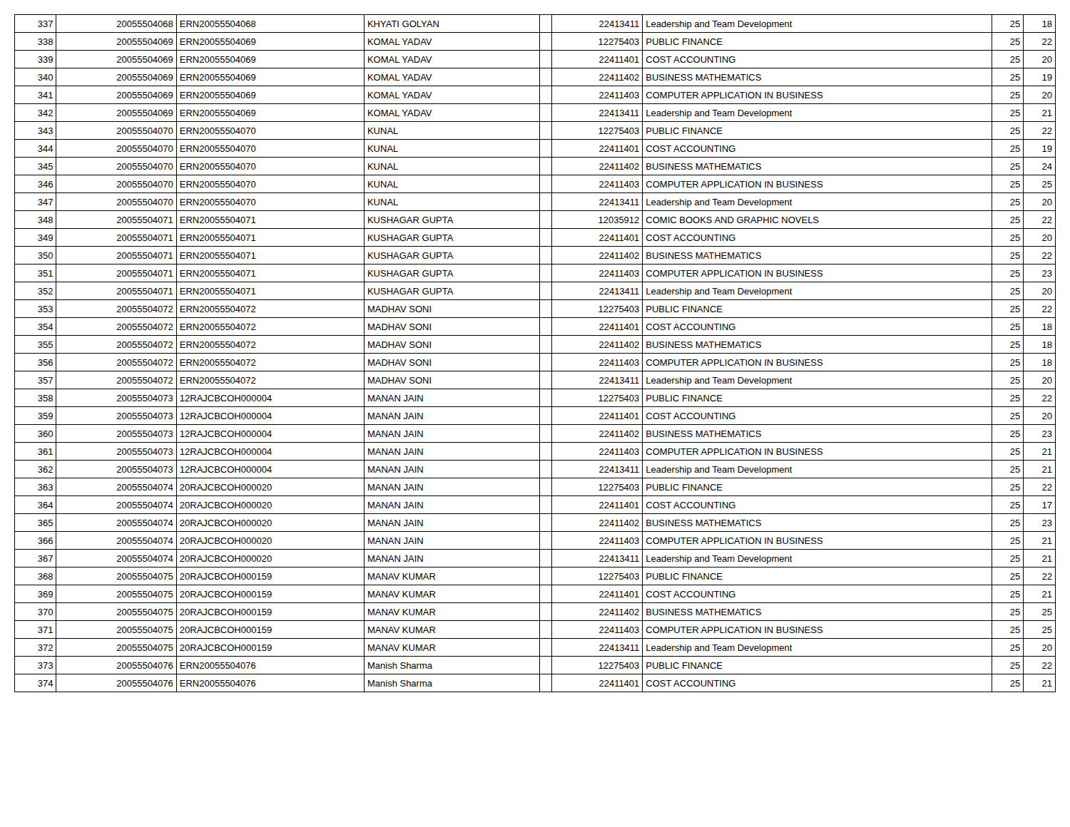| 337 | 20055504068 | ERN20055504068 | KHYATI GOLYAN | | 22413411 | Leadership and Team Development | 25 | 18 |
| 338 | 20055504069 | ERN20055504069 | KOMAL YADAV | | 12275403 | PUBLIC FINANCE | 25 | 22 |
| 339 | 20055504069 | ERN20055504069 | KOMAL YADAV | | 22411401 | COST ACCOUNTING | 25 | 20 |
| 340 | 20055504069 | ERN20055504069 | KOMAL YADAV | | 22411402 | BUSINESS MATHEMATICS | 25 | 19 |
| 341 | 20055504069 | ERN20055504069 | KOMAL YADAV | | 22411403 | COMPUTER APPLICATION IN BUSINESS | 25 | 20 |
| 342 | 20055504069 | ERN20055504069 | KOMAL YADAV | | 22413411 | Leadership and Team Development | 25 | 21 |
| 343 | 20055504070 | ERN20055504070 | KUNAL | | 12275403 | PUBLIC FINANCE | 25 | 22 |
| 344 | 20055504070 | ERN20055504070 | KUNAL | | 22411401 | COST ACCOUNTING | 25 | 19 |
| 345 | 20055504070 | ERN20055504070 | KUNAL | | 22411402 | BUSINESS MATHEMATICS | 25 | 24 |
| 346 | 20055504070 | ERN20055504070 | KUNAL | | 22411403 | COMPUTER APPLICATION IN BUSINESS | 25 | 25 |
| 347 | 20055504070 | ERN20055504070 | KUNAL | | 22413411 | Leadership and Team Development | 25 | 20 |
| 348 | 20055504071 | ERN20055504071 | KUSHAGAR GUPTA | | 12035912 | COMIC BOOKS AND GRAPHIC NOVELS | 25 | 22 |
| 349 | 20055504071 | ERN20055504071 | KUSHAGAR GUPTA | | 22411401 | COST ACCOUNTING | 25 | 20 |
| 350 | 20055504071 | ERN20055504071 | KUSHAGAR GUPTA | | 22411402 | BUSINESS MATHEMATICS | 25 | 22 |
| 351 | 20055504071 | ERN20055504071 | KUSHAGAR GUPTA | | 22411403 | COMPUTER APPLICATION IN BUSINESS | 25 | 23 |
| 352 | 20055504071 | ERN20055504071 | KUSHAGAR GUPTA | | 22413411 | Leadership and Team Development | 25 | 20 |
| 353 | 20055504072 | ERN20055504072 | MADHAV SONI | | 12275403 | PUBLIC FINANCE | 25 | 22 |
| 354 | 20055504072 | ERN20055504072 | MADHAV SONI | | 22411401 | COST ACCOUNTING | 25 | 18 |
| 355 | 20055504072 | ERN20055504072 | MADHAV SONI | | 22411402 | BUSINESS MATHEMATICS | 25 | 18 |
| 356 | 20055504072 | ERN20055504072 | MADHAV SONI | | 22411403 | COMPUTER APPLICATION IN BUSINESS | 25 | 18 |
| 357 | 20055504072 | ERN20055504072 | MADHAV SONI | | 22413411 | Leadership and Team Development | 25 | 20 |
| 358 | 20055504073 | 12RAJCBCOH000004 | MANAN JAIN | | 12275403 | PUBLIC FINANCE | 25 | 22 |
| 359 | 20055504073 | 12RAJCBCOH000004 | MANAN JAIN | | 22411401 | COST ACCOUNTING | 25 | 20 |
| 360 | 20055504073 | 12RAJCBCOH000004 | MANAN JAIN | | 22411402 | BUSINESS MATHEMATICS | 25 | 23 |
| 361 | 20055504073 | 12RAJCBCOH000004 | MANAN JAIN | | 22411403 | COMPUTER APPLICATION IN BUSINESS | 25 | 21 |
| 362 | 20055504073 | 12RAJCBCOH000004 | MANAN JAIN | | 22413411 | Leadership and Team Development | 25 | 21 |
| 363 | 20055504074 | 20RAJCBCOH000020 | MANAN JAIN | | 12275403 | PUBLIC FINANCE | 25 | 22 |
| 364 | 20055504074 | 20RAJCBCOH000020 | MANAN JAIN | | 22411401 | COST ACCOUNTING | 25 | 17 |
| 365 | 20055504074 | 20RAJCBCOH000020 | MANAN JAIN | | 22411402 | BUSINESS MATHEMATICS | 25 | 23 |
| 366 | 20055504074 | 20RAJCBCOH000020 | MANAN JAIN | | 22411403 | COMPUTER APPLICATION IN BUSINESS | 25 | 21 |
| 367 | 20055504074 | 20RAJCBCOH000020 | MANAN JAIN | | 22413411 | Leadership and Team Development | 25 | 21 |
| 368 | 20055504075 | 20RAJCBCOH000159 | MANAV KUMAR | | 12275403 | PUBLIC FINANCE | 25 | 22 |
| 369 | 20055504075 | 20RAJCBCOH000159 | MANAV KUMAR | | 22411401 | COST ACCOUNTING | 25 | 21 |
| 370 | 20055504075 | 20RAJCBCOH000159 | MANAV KUMAR | | 22411402 | BUSINESS MATHEMATICS | 25 | 25 |
| 371 | 20055504075 | 20RAJCBCOH000159 | MANAV KUMAR | | 22411403 | COMPUTER APPLICATION IN BUSINESS | 25 | 25 |
| 372 | 20055504075 | 20RAJCBCOH000159 | MANAV KUMAR | | 22413411 | Leadership and Team Development | 25 | 20 |
| 373 | 20055504076 | ERN20055504076 | Manish Sharma | | 12275403 | PUBLIC FINANCE | 25 | 22 |
| 374 | 20055504076 | ERN20055504076 | Manish Sharma | | 22411401 | COST ACCOUNTING | 25 | 21 |